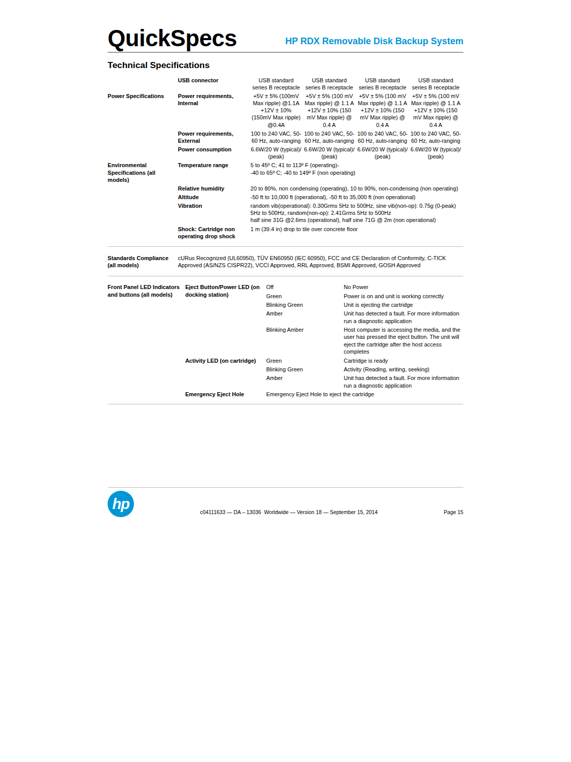QuickSpecs
HP RDX Removable Disk Backup System
Technical Specifications
| | USB connector | USB standard series B receptacle | USB standard series B receptacle | USB standard series B receptacle | USB standard series B receptacle |
| Power Specifications | Power requirements, Internal | +5V ± 5% (100mV Max ripple) @1.1A +12V ± 10% (150mV Max ripple) @0.4A | +5V ± 5% (100 mV Max ripple) @ 1.1 A +12V ± 10% (150 mV Max ripple) @ 0.4 A | +5V ± 5% (100 mV Max ripple) @ 1.1 A +12V ± 10% (150 mV Max ripple) @ 0.4 A | +5V ± 5% (100 mV Max ripple) @ 1.1 A +12V ± 10% (150 mV Max ripple) @ 0.4 A |
| | Power requirements, External | 100 to 240 VAC, 50-60 Hz, auto-ranging | 100 to 240 VAC, 50-60 Hz, auto-ranging | 100 to 240 VAC, 50-60 Hz, auto-ranging | 100 to 240 VAC, 50-60 Hz, auto-ranging |
| | Power consumption | 6.6W/20 W (typical)/ (peak) | 6.6W/20 W (typical)/ (peak) | 6.6W/20 W (typical)/ (peak) | 6.6W/20 W (typical)/ (peak) |
| Environmental Specifications (all models) | Temperature range | 5 to 45º C; 41 to 113º F (operating)- -40 to 65º C; -40 to 149º F (non operating) |
| | Relative humidity | 20 to 80%, non condensing (operating), 10 to 90%, non-condensing (non operating) |
| | Altitude | -50 ft to 10,000 ft (operational), -50 ft to 35,000 ft (non operational) |
| | Vibration | random vib(operational): 0.30Grms 5Hz to 500Hz, sine vib(non-op): 0.75g (0-peak) 5Hz to 500Hz, random(non-op): 2.41Grms 5Hz to 500Hz half sine 31G @2.6ms (operational), half sine 71G @ 2m (non operational) |
| | Shock: Cartridge non operating drop shock | 1 m (39.4 in) drop to tile over concrete floor |
| Standards Compliance (all models) | cURus Recognized (UL60950), TÜV EN60950 (IEC 60950), FCC and CE Declaration of Conformity, C-TICK Approved (AS/NZS CISPR22), VCCI Approved, RRL Approved, BSMI Approved, GOSH Approved |
| Front Panel LED Indicators and buttons (all models) | Eject Button/Power LED (on docking station) | Off | No Power |
| Green | Power is on and unit is working correctly |
| Blinking Green | Unit is ejecting the cartridge |
| Amber | Unit has detected a fault. For more information run a diagnostic application |
| Blinking Amber | Host computer is accessing the media, and the user has pressed the eject button. The unit will eject the cartridge after the host access completes |
| Activity LED (on cartridge) | Green | Cartridge is ready |
| Blinking Green | Activity (Reading, writing, seeking) |
| Amber | Unit has detected a fault. For more information run a diagnostic application |
| Emergency Eject Hole | Emergency Eject Hole to eject the cartridge |
hp
c04111633 — DA – 13036 Worldwide — Version 18 — September 15, 2014
Page 15